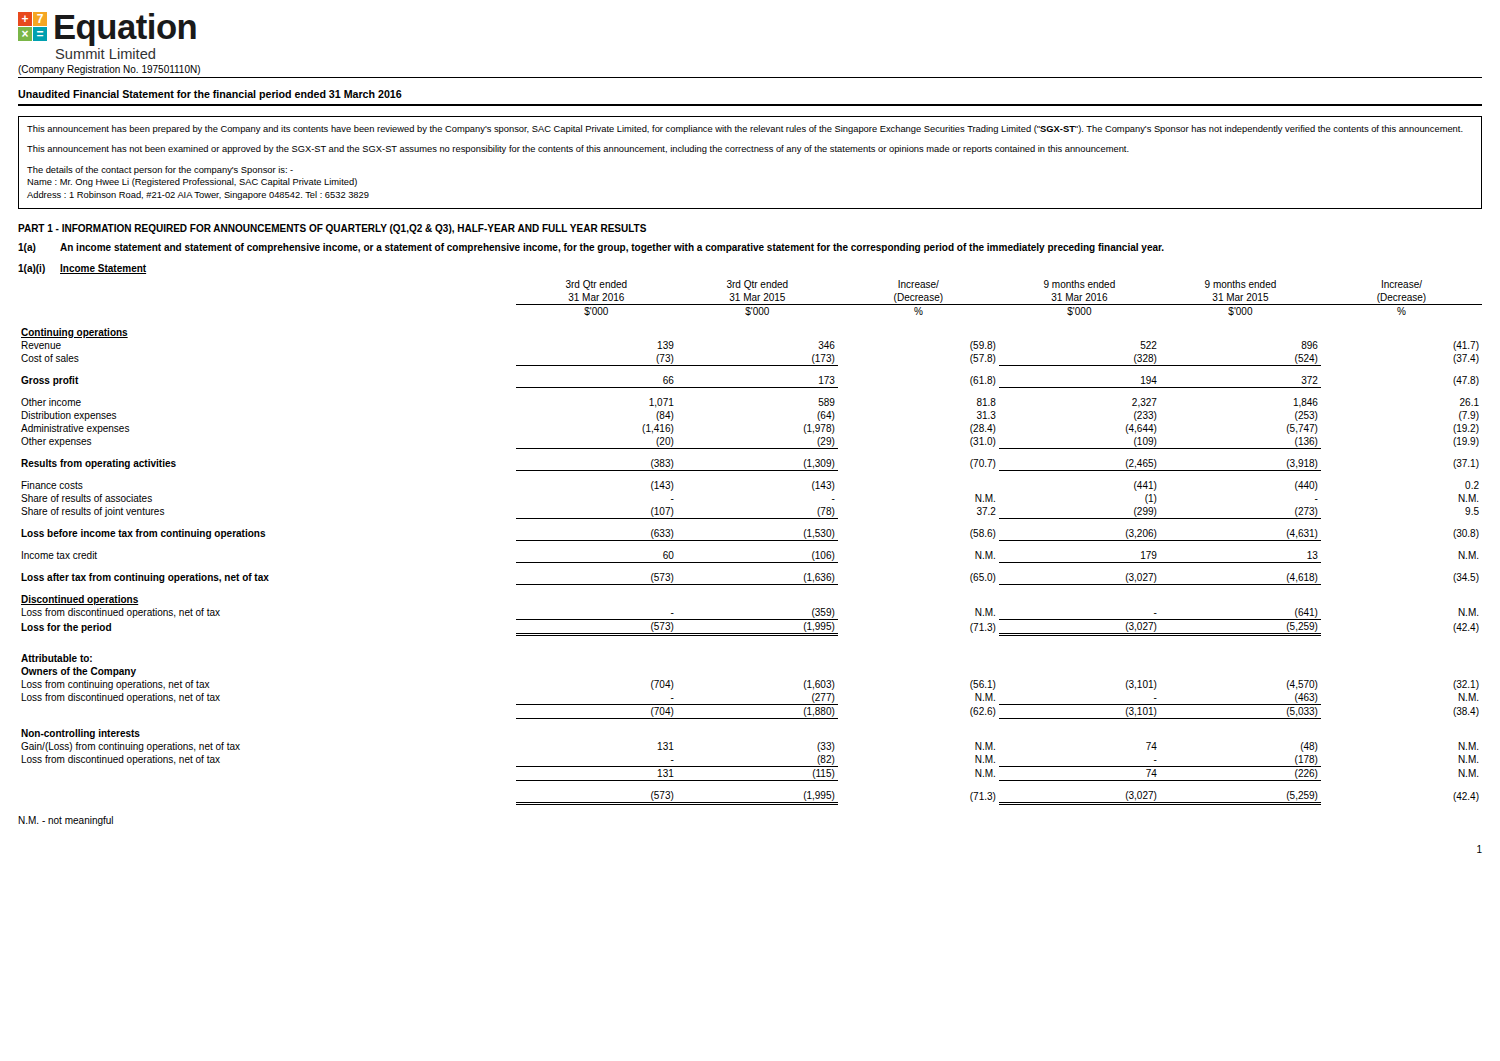+
7
×
=
Equation
Summit Limited
(Company Registration No. 197501110N)
Unaudited Financial Statement for the financial period ended 31 March 2016
This announcement has been prepared by the Company and its contents have been reviewed by the Company's sponsor, SAC Capital Private Limited, for compliance with the relevant rules of the Singapore Exchange Securities Trading Limited ("SGX-ST"). The Company's Sponsor has not independently verified the contents of this announcement.
This announcement has not been examined or approved by the SGX-ST and the SGX-ST assumes no responsibility for the contents of this announcement, including the correctness of any of the statements or opinions made or reports contained in this announcement.
The details of the contact person for the company's Sponsor is: -
Name : Mr. Ong Hwee Li (Registered Professional, SAC Capital Private Limited)
Address : 1 Robinson Road, #21-02 AIA Tower, Singapore 048542. Tel : 6532 3829
PART 1 - INFORMATION REQUIRED FOR ANNOUNCEMENTS OF QUARTERLY (Q1,Q2 & Q3), HALF-YEAR AND FULL YEAR RESULTS
1(a)
An income statement and statement of comprehensive income, or a statement of comprehensive income, for the group, together with a comparative statement for the corresponding period of the immediately preceding financial year.
1(a)(i)
Income Statement
| | 3rd Qtr ended | 3rd Qtr ended | Increase/ | 9 months ended | 9 months ended | Increase/ |
| --- | --- | --- | --- | --- | --- | --- |
| | 31 Mar 2016 | 31 Mar 2015 | (Decrease) | 31 Mar 2016 | 31 Mar 2015 | (Decrease) |
| | $'000 | $'000 | % | $'000 | $'000 | % |
| Continuing operations | |
| Revenue | 139 | 346 | (59.8) | 522 | 896 | (41.7) |
| Cost of sales | (73) | (173) | (57.8) | (328) | (524) | (37.4) |
| Gross profit | 66 | 173 | (61.8) | 194 | 372 | (47.8) |
| Other income | 1,071 | 589 | 81.8 | 2,327 | 1,846 | 26.1 |
| Distribution expenses | (84) | (64) | 31.3 | (233) | (253) | (7.9) |
| Administrative expenses | (1,416) | (1,978) | (28.4) | (4,644) | (5,747) | (19.2) |
| Other expenses | (20) | (29) | (31.0) | (109) | (136) | (19.9) |
| Results from operating activities | (383) | (1,309) | (70.7) | (2,465) | (3,918) | (37.1) |
| Finance costs | (143) | (143) | | (441) | (440) | 0.2 |
| Share of results of associates | - | - | N.M. | (1) | - | N.M. |
| Share of results of joint ventures | (107) | (78) | 37.2 | (299) | (273) | 9.5 |
| Loss before income tax from continuing operations | (633) | (1,530) | (58.6) | (3,206) | (4,631) | (30.8) |
| Income tax credit | 60 | (106) | N.M. | 179 | 13 | N.M. |
| Loss after tax from continuing operations, net of tax | (573) | (1,636) | (65.0) | (3,027) | (4,618) | (34.5) |
| Discontinued operations | |
| Loss from discontinued operations, net of tax | - | (359) | N.M. | - | (641) | N.M. |
| Loss for the period | (573) | (1,995) | (71.3) | (3,027) | (5,259) | (42.4) |
| Attributable to: | |
| Owners of the Company | |
| Loss from continuing operations, net of tax | (704) | (1,603) | (56.1) | (3,101) | (4,570) | (32.1) |
| Loss from discontinued operations, net of tax | - | (277) | N.M. | - | (463) | N.M. |
| | (704) | (1,880) | (62.6) | (3,101) | (5,033) | (38.4) |
| Non-controlling interests | |
| Gain/(Loss) from continuing operations, net of tax | 131 | (33) | N.M. | 74 | (48) | N.M. |
| Loss from discontinued operations, net of tax | - | (82) | N.M. | - | (178) | N.M. |
| | 131 | (115) | N.M. | 74 | (226) | N.M. |
| | (573) | (1,995) | (71.3) | (3,027) | (5,259) | (42.4) |
N.M. - not meaningful
1